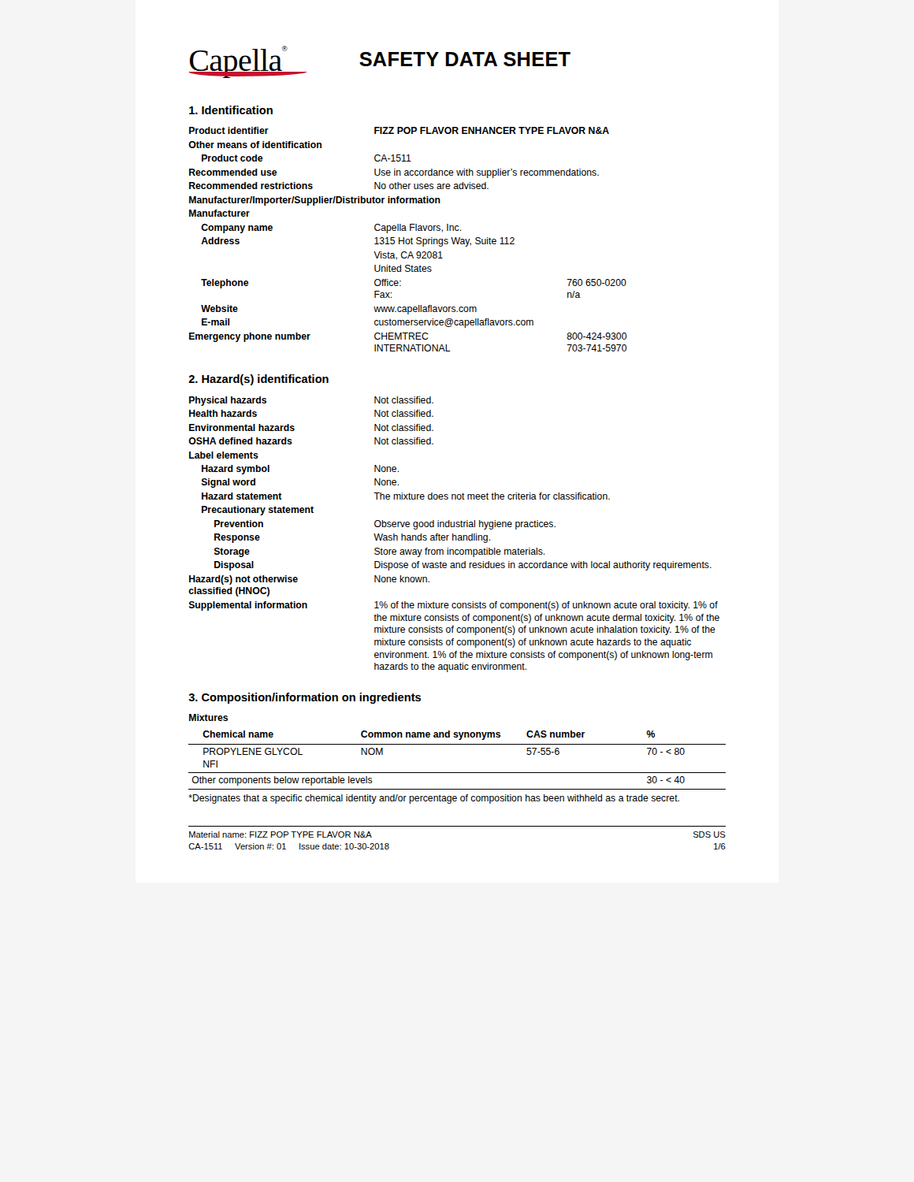Capella®
SAFETY DATA SHEET
1. Identification
| Product identifier | FIZZ POP FLAVOR ENHANCER TYPE FLAVOR N&A |
| Other means of identification | |
| Product code | CA-1511 |
| Recommended use | Use in accordance with supplier’s recommendations. |
| Recommended restrictions | No other uses are advised. |
| Manufacturer/Importer/Supplier/Distributor information |
| Manufacturer |
| Company name | Capella Flavors, Inc. |
| Address | 1315 Hot Springs Way, Suite 112 |
| | Vista, CA 92081 |
| | United States |
| Telephone | / Office: / 760 650-0200 / / Fax: / n/a / |
| Website | www.capellaflavors.com |
| E-mail | customerservice@capellaflavors.com |
| Emergency phone number | / CHEMTREC / 800-424-9300 / / INTERNATIONAL / 703-741-5970 / |
2. Hazard(s) identification
| Physical hazards | Not classified. |
| Health hazards | Not classified. |
| Environmental hazards | Not classified. |
| OSHA defined hazards | Not classified. |
| Label elements | |
| Hazard symbol | None. |
| Signal word | None. |
| Hazard statement | The mixture does not meet the criteria for classification. |
| Precautionary statement | |
| Prevention | Observe good industrial hygiene practices. |
| Response | Wash hands after handling. |
| Storage | Store away from incompatible materials. |
| Disposal | Dispose of waste and residues in accordance with local authority requirements. |
| Hazard(s) not otherwise classified (HNOC) | None known. |
| Supplemental information | 1% of the mixture consists of component(s) of unknown acute oral toxicity. 1% of the mixture consists of component(s) of unknown acute dermal toxicity. 1% of the mixture consists of component(s) of unknown acute inhalation toxicity. 1% of the mixture consists of component(s) of unknown acute hazards to the aquatic environment. 1% of the mixture consists of component(s) of unknown long-term hazards to the aquatic environment. |
3. Composition/information on ingredients
Mixtures
| Chemical name | Common name and synonyms | CAS number | % |
| --- | --- | --- | --- |
| PROPYLENE GLYCOL NFI | NOM | 57-55-6 | 70 - < 80 |
| Other components below reportable levels | 30 - < 40 |
*Designates that a specific chemical identity and/or percentage of composition has been withheld as a trade secret.
Material name: FIZZ POP TYPE FLAVOR N&A
CA-1511 Version #: 01 Issue date: 10-30-2018
SDS US
1/6